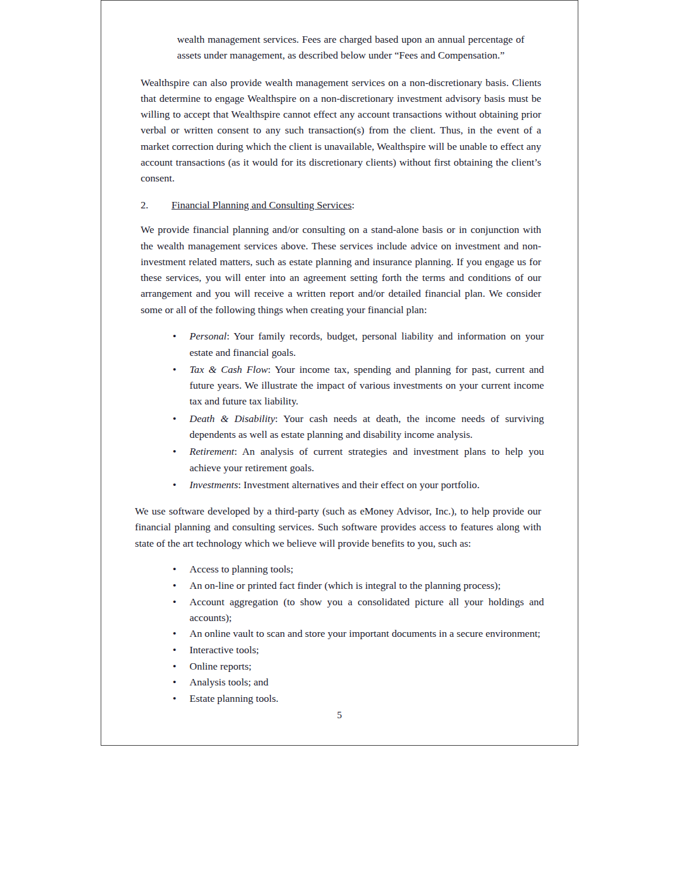wealth management services. Fees are charged based upon an annual percentage of assets under management, as described below under “Fees and Compensation.”
Wealthspire can also provide wealth management services on a non-discretionary basis. Clients that determine to engage Wealthspire on a non-discretionary investment advisory basis must be willing to accept that Wealthspire cannot effect any account transactions without obtaining prior verbal or written consent to any such transaction(s) from the client. Thus, in the event of a market correction during which the client is unavailable, Wealthspire will be unable to effect any account transactions (as it would for its discretionary clients) without first obtaining the client’s consent.
2. Financial Planning and Consulting Services:
We provide financial planning and/or consulting on a stand-alone basis or in conjunction with the wealth management services above. These services include advice on investment and non-investment related matters, such as estate planning and insurance planning. If you engage us for these services, you will enter into an agreement setting forth the terms and conditions of our arrangement and you will receive a written report and/or detailed financial plan. We consider some or all of the following things when creating your financial plan:
Personal: Your family records, budget, personal liability and information on your estate and financial goals.
Tax & Cash Flow: Your income tax, spending and planning for past, current and future years. We illustrate the impact of various investments on your current income tax and future tax liability.
Death & Disability: Your cash needs at death, the income needs of surviving dependents as well as estate planning and disability income analysis.
Retirement: An analysis of current strategies and investment plans to help you achieve your retirement goals.
Investments: Investment alternatives and their effect on your portfolio.
We use software developed by a third-party (such as eMoney Advisor, Inc.), to help provide our financial planning and consulting services. Such software provides access to features along with state of the art technology which we believe will provide benefits to you, such as:
Access to planning tools;
An on-line or printed fact finder (which is integral to the planning process);
Account aggregation (to show you a consolidated picture all your holdings and accounts);
An online vault to scan and store your important documents in a secure environment;
Interactive tools;
Online reports;
Analysis tools; and
Estate planning tools.
5